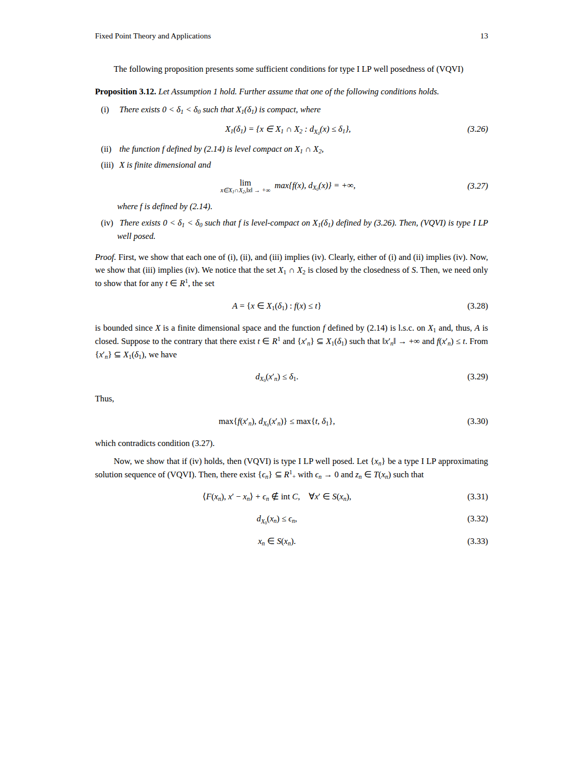Fixed Point Theory and Applications 13
The following proposition presents some sufficient conditions for type I LP well posedness of (VQVI)
Proposition 3.12. Let Assumption 1 hold. Further assume that one of the following conditions holds.
(i) There exists 0 < δ1 < δ0 such that X1(δ1) is compact, where
X1(δ1) = {x ∈ X1 ∩ X2 : dX0(x) ≤ δ1},
(3.26)
(ii) the function f defined by (2.14) is level compact on X1 ∩ X2,
(iii) X is finite dimensional and
lim x∈X1∩X2,‖x‖ → +∞ max{f(x), dX0(x)} = +∞,
(3.27)
where f is defined by (2.14).
(iv) There exists 0 < δ1 < δ0 such that f is level-compact on X1(δ1) defined by (3.26). Then, (VQVI) is type I LP well posed.
Proof. First, we show that each one of (i), (ii), and (iii) implies (iv). Clearly, either of (i) and (ii) implies (iv). Now, we show that (iii) implies (iv). We notice that the set X1 ∩ X2 is closed by the closedness of S. Then, we need only to show that for any t ∈ R1, the set
A = {x ∈ X1(δ1) : f(x) ≤ t}
(3.28)
is bounded since X is a finite dimensional space and the function f defined by (2.14) is l.s.c. on X1 and, thus, A is closed. Suppose to the contrary that there exist t ∈ R1 and {x′n} ⊆ X1(δ1) such that ‖x′n‖ → +∞ and f(x′n) ≤ t. From {x′n} ⊆ X1(δ1), we have
dX0(x′n) ≤ δ1.
(3.29)
Thus,
max{f(x′n), dX0(x′n)} ≤ max{t, δ1},
(3.30)
which contradicts condition (3.27).
Now, we show that if (iv) holds, then (VQVI) is type I LP well posed. Let {xn} be a type I LP approximating solution sequence of (VQVI). Then, there exist {ϵn} ⊆ R1+ with ϵn → 0 and zn ∈ T(xn) such that
⟨F(xn), x′ − xn⟩ + ϵn ∉ int C, ∀x′ ∈ S(xn),
(3.31)
dX0(xn) ≤ ϵn,
(3.32)
xn ∈ S(xn).
(3.33)